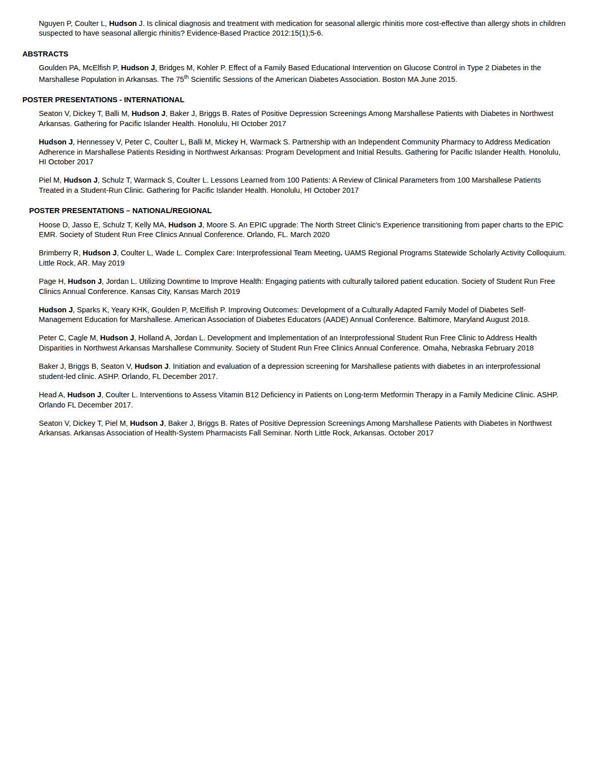Nguyen P, Coulter L, Hudson J. Is clinical diagnosis and treatment with medication for seasonal allergic rhinitis more cost-effective than allergy shots in children suspected to have seasonal allergic rhinitis? Evidence-Based Practice 2012:15(1);5-6.
Abstracts
Goulden PA, McElfish P, Hudson J, Bridges M, Kohler P. Effect of a Family Based Educational Intervention on Glucose Control in Type 2 Diabetes in the Marshallese Population in Arkansas. The 75th Scientific Sessions of the American Diabetes Association. Boston MA June 2015.
Poster Presentations - International
Seaton V, Dickey T, Balli M, Hudson J, Baker J, Briggs B. Rates of Positive Depression Screenings Among Marshallese Patients with Diabetes in Northwest Arkansas. Gathering for Pacific Islander Health. Honolulu, HI October 2017
Hudson J, Hennessey V, Peter C, Coulter L, Balli M, Mickey H, Warmack S. Partnership with an Independent Community Pharmacy to Address Medication Adherence in Marshallese Patients Residing in Northwest Arkansas: Program Development and Initial Results. Gathering for Pacific Islander Health. Honolulu, HI October 2017
Piel M, Hudson J, Schulz T, Warmack S, Coulter L. Lessons Learned from 100 Patients: A Review of Clinical Parameters from 100 Marshallese Patients Treated in a Student-Run Clinic. Gathering for Pacific Islander Health. Honolulu, HI October 2017
Poster Presentations – National/Regional
Hoose D, Jasso E, Schulz T, Kelly MA, Hudson J, Moore S. An EPIC upgrade: The North Street Clinic's Experience transitioning from paper charts to the EPIC EMR. Society of Student Run Free Clinics Annual Conference. Orlando, FL. March 2020
Brimberry R, Hudson J, Coulter L, Wade L. Complex Care: Interprofessional Team Meeting. UAMS Regional Programs Statewide Scholarly Activity Colloquium. Little Rock, AR. May 2019
Page H, Hudson J, Jordan L. Utilizing Downtime to Improve Health: Engaging patients with culturally tailored patient education. Society of Student Run Free Clinics Annual Conference. Kansas City, Kansas March 2019
Hudson J, Sparks K, Yeary KHK, Goulden P, McElfish P. Improving Outcomes: Development of a Culturally Adapted Family Model of Diabetes Self-Management Education for Marshallese. American Association of Diabetes Educators (AADE) Annual Conference. Baltimore, Maryland August 2018.
Peter C, Cagle M, Hudson J, Holland A, Jordan L. Development and Implementation of an Interprofessional Student Run Free Clinic to Address Health Disparities in Northwest Arkansas Marshallese Community. Society of Student Run Free Clinics Annual Conference. Omaha, Nebraska February 2018
Baker J, Briggs B, Seaton V, Hudson J. Initiation and evaluation of a depression screening for Marshallese patients with diabetes in an interprofessional student-led clinic. ASHP. Orlando, FL December 2017.
Head A, Hudson J, Coulter L. Interventions to Assess Vitamin B12 Deficiency in Patients on Long-term Metformin Therapy in a Family Medicine Clinic. ASHP. Orlando FL December 2017.
Seaton V, Dickey T, Piel M, Hudson J, Baker J, Briggs B. Rates of Positive Depression Screenings Among Marshallese Patients with Diabetes in Northwest Arkansas. Arkansas Association of Health-System Pharmacists Fall Seminar. North Little Rock, Arkansas. October 2017